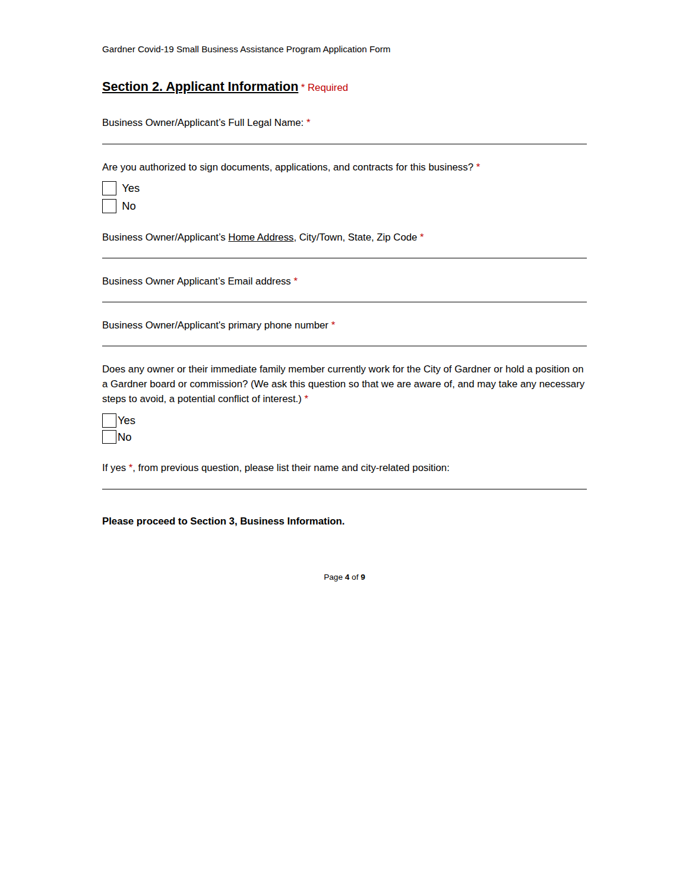Gardner Covid-19 Small Business Assistance Program Application Form
Section 2. Applicant Information
* Required
Business Owner/Applicant’s Full Legal Name: *
Are you authorized to sign documents, applications, and contracts for this business? *
Yes
No
Business Owner/Applicant’s Home Address, City/Town, State, Zip Code *
Business Owner Applicant’s Email address *
Business Owner/Applicant's primary phone number *
Does any owner or their immediate family member currently work for the City of Gardner or hold a position on a Gardner board or commission? (We ask this question so that we are aware of, and may take any necessary steps to avoid, a potential conflict of interest.) *
Yes
No
If yes *, from previous question, please list their name and city-related position:
Please proceed to Section 3, Business Information.
Page 4 of 9